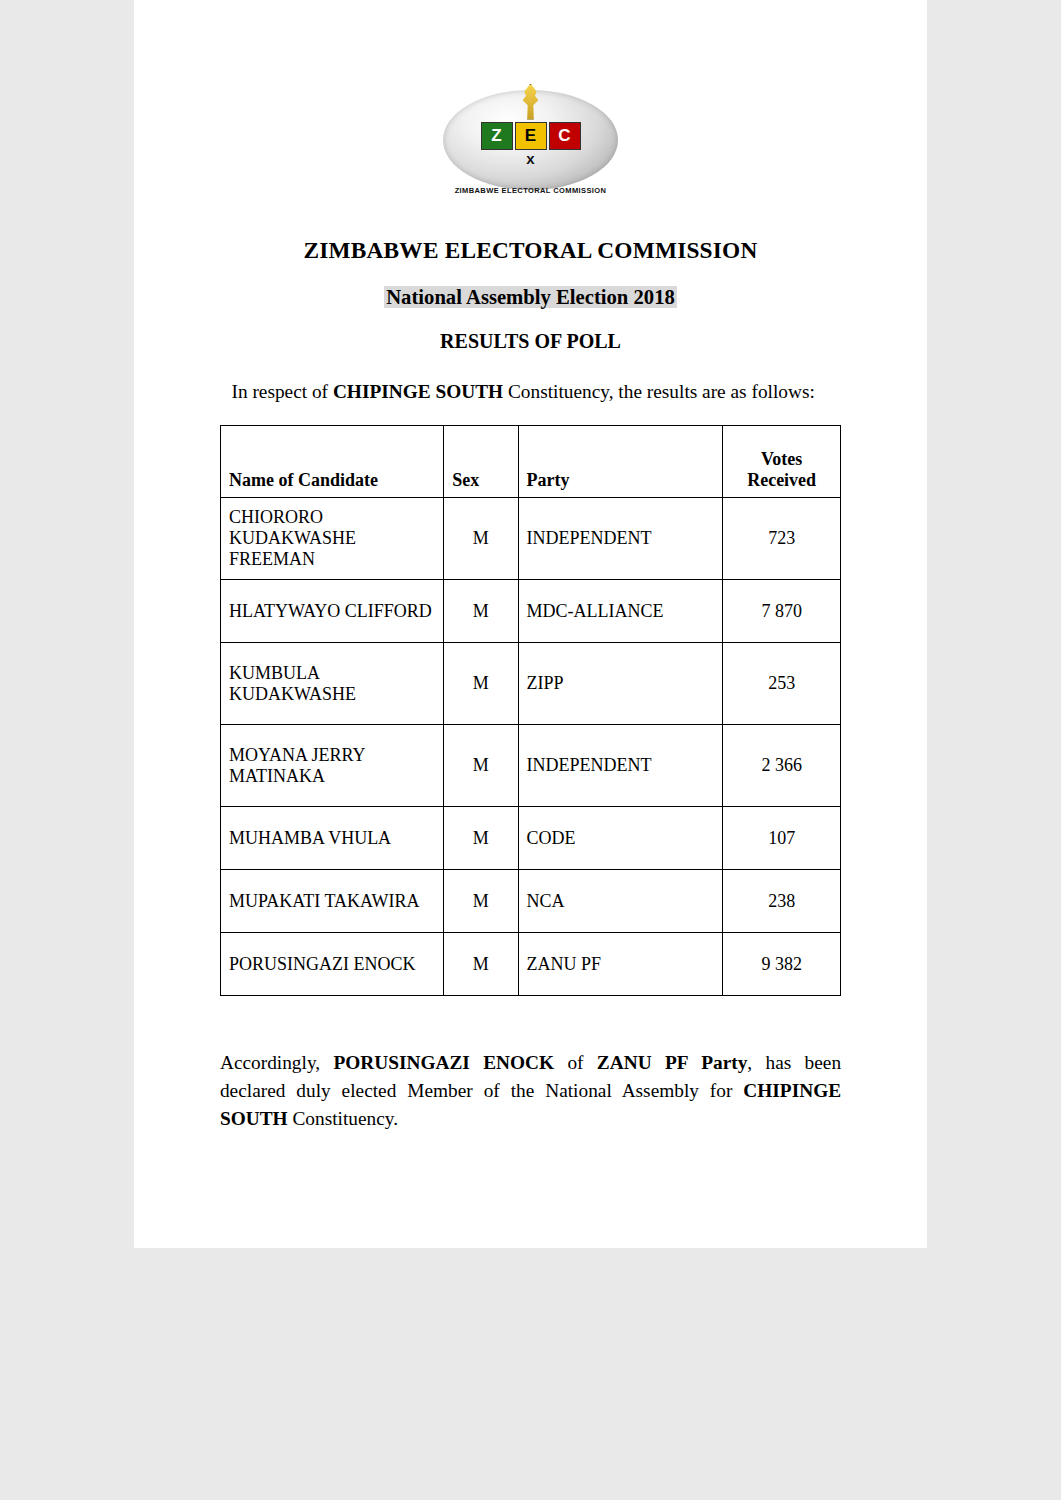ZEC
x
ZIMBABWE ELECTORAL COMMISSION
ZIMBABWE ELECTORAL COMMISSION
National Assembly Election 2018
RESULTS OF POLL
In respect of CHIPINGE SOUTH Constituency, the results are as follows:
| Name of Candidate | Sex | Party | Votes Received |
| --- | --- | --- | --- |
| CHIORORO KUDAKWASHE FREEMAN | M | INDEPENDENT | 723 |
| HLATYWAYO CLIFFORD | M | MDC-ALLIANCE | 7 870 |
| KUMBULA KUDAKWASHE | M | ZIPP | 253 |
| MOYANA JERRY MATINAKA | M | INDEPENDENT | 2 366 |
| MUHAMBA VHULA | M | CODE | 107 |
| MUPAKATI TAKAWIRA | M | NCA | 238 |
| PORUSINGAZI ENOCK | M | ZANU PF | 9 382 |
Accordingly, PORUSINGAZI ENOCK of ZANU PF Party, has been declared duly elected Member of the National Assembly for CHIPINGE SOUTH Constituency.